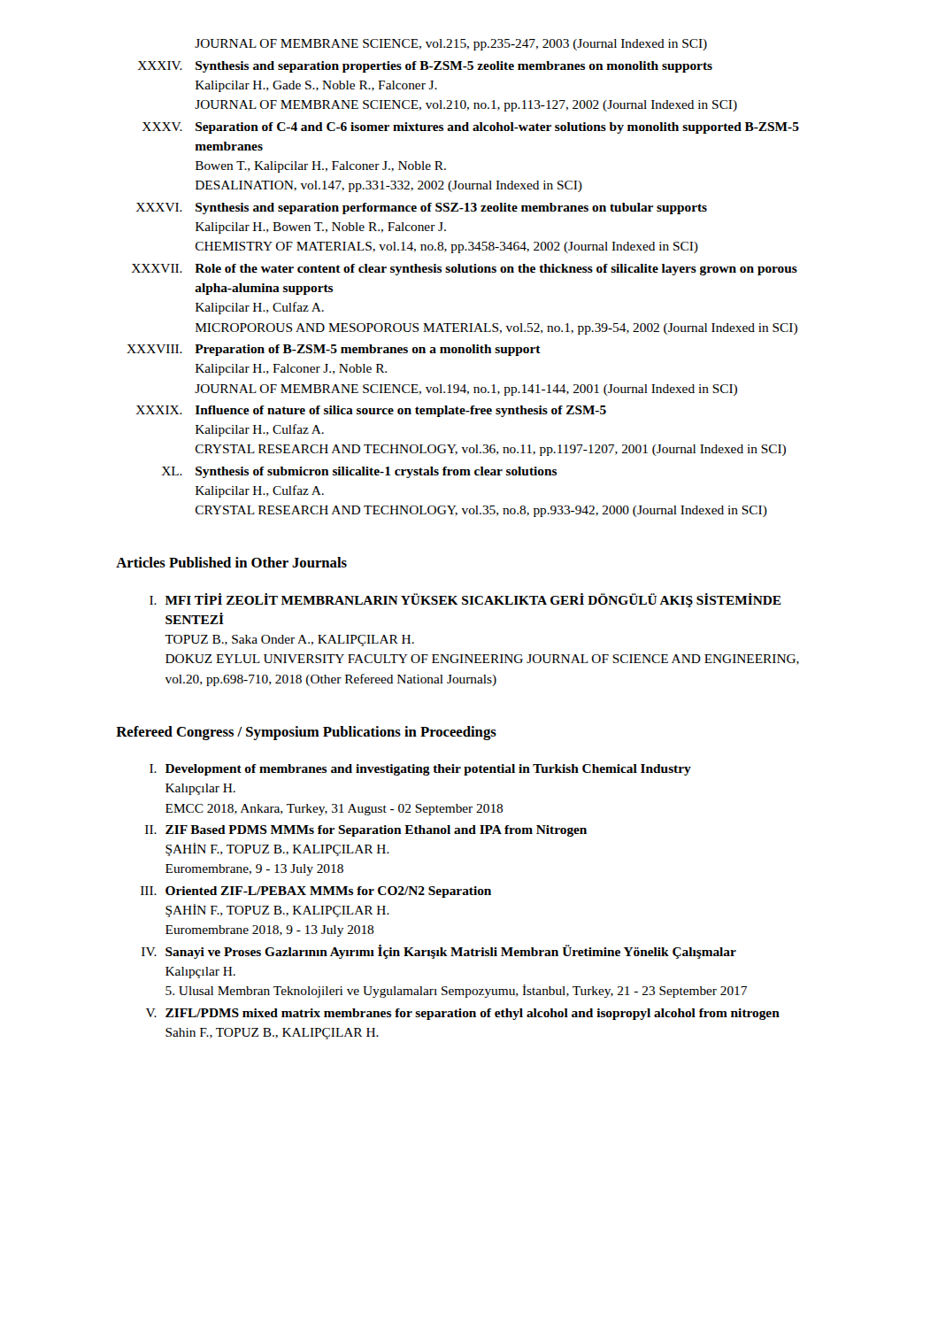JOURNAL OF MEMBRANE SCIENCE, vol.215, pp.235-247, 2003 (Journal Indexed in SCI)
XXXIV.
Synthesis and separation properties of B-ZSM-5 zeolite membranes on monolith supports
Kalipcilar H., Gade S., Noble R., Falconer J.
JOURNAL OF MEMBRANE SCIENCE, vol.210, no.1, pp.113-127, 2002 (Journal Indexed in SCI)
XXXV.
Separation of C-4 and C-6 isomer mixtures and alcohol-water solutions by monolith supported B-ZSM-5 membranes
Bowen T., Kalipcilar H., Falconer J., Noble R.
DESALINATION, vol.147, pp.331-332, 2002 (Journal Indexed in SCI)
XXXVI.
Synthesis and separation performance of SSZ-13 zeolite membranes on tubular supports
Kalipcilar H., Bowen T., Noble R., Falconer J.
CHEMISTRY OF MATERIALS, vol.14, no.8, pp.3458-3464, 2002 (Journal Indexed in SCI)
XXXVII.
Role of the water content of clear synthesis solutions on the thickness of silicalite layers grown on porous alpha-alumina supports
Kalipcilar H., Culfaz A.
MICROPOROUS AND MESOPOROUS MATERIALS, vol.52, no.1, pp.39-54, 2002 (Journal Indexed in SCI)
XXXVIII.
Preparation of B-ZSM-5 membranes on a monolith support
Kalipcilar H., Falconer J., Noble R.
JOURNAL OF MEMBRANE SCIENCE, vol.194, no.1, pp.141-144, 2001 (Journal Indexed in SCI)
XXXIX.
Influence of nature of silica source on template-free synthesis of ZSM-5
Kalipcilar H., Culfaz A.
CRYSTAL RESEARCH AND TECHNOLOGY, vol.36, no.11, pp.1197-1207, 2001 (Journal Indexed in SCI)
XL.
Synthesis of submicron silicalite-1 crystals from clear solutions
Kalipcilar H., Culfaz A.
CRYSTAL RESEARCH AND TECHNOLOGY, vol.35, no.8, pp.933-942, 2000 (Journal Indexed in SCI)
Articles Published in Other Journals
I.
MFI TİPİ ZEOLİT MEMBRANLARIN YÜKSEK SICAKLIKTA GERİ DÖNGÜLÜ AKIŞ SİSTEMİNDE SENTEZİ
TOPUZ B., Saka Onder A., KALIPÇILAR H.
DOKUZ EYLUL UNIVERSITY FACULTY OF ENGINEERING JOURNAL OF SCIENCE AND ENGINEERING, vol.20, pp.698-710, 2018 (Other Refereed National Journals)
Refereed Congress / Symposium Publications in Proceedings
I.
Development of membranes and investigating their potential in Turkish Chemical Industry
Kalıpçılar H.
EMCC 2018, Ankara, Turkey, 31 August - 02 September 2018
II.
ZIF Based PDMS MMMs for Separation Ethanol and IPA from Nitrogen
ŞAHİN F., TOPUZ B., KALIPÇILAR H.
Euromembrane, 9 - 13 July 2018
III.
Oriented ZIF-L/PEBAX MMMs for CO2/N2 Separation
ŞAHİN F., TOPUZ B., KALIPÇILAR H.
Euromembrane 2018, 9 - 13 July 2018
IV.
Sanayi ve Proses Gazlarının Ayırımı İçin Karışık Matrisli Membran Üretimine Yönelik Çalışmalar
Kalıpçılar H.
5. Ulusal Membran Teknolojileri ve Uygulamaları Sempozyumu, İstanbul, Turkey, 21 - 23 September 2017
V.
ZIFL/PDMS mixed matrix membranes for separation of ethyl alcohol and isopropyl alcohol from nitrogen
Sahin F., TOPUZ B., KALIPÇILAR H.